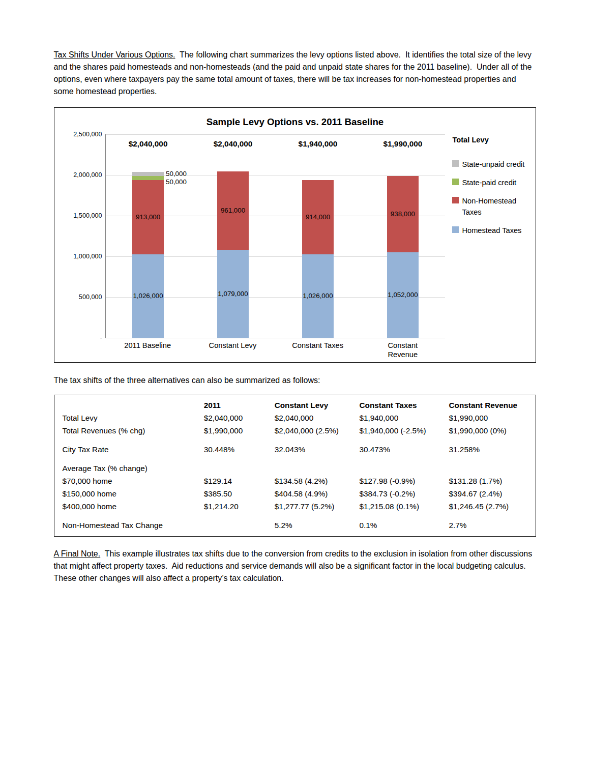Tax Shifts Under Various Options. The following chart summarizes the levy options listed above. It identifies the total size of the levy and the shares paid homesteads and non-homesteads (and the paid and unpaid state shares for the 2011 baseline). Under all of the options, even where taxpayers pay the same total amount of taxes, there will be tax increases for non-homestead properties and some homestead properties.
Sample Levy Options vs. 2011 Baseline
2,500,000 2,000,000 1,500,000 1,000,000 500,000 -
$2,040,000
$2,040,000
$1,940,000
$1,990,000
50,000
50,000
913,000
1,026,000
961,000
1,079,000
914,000
1,026,000
938,000
1,052,000
2011 Baseline
Constant Levy
Constant Taxes
Constant
Revenue
Total Levy
State-unpaid credit
State-paid credit
Non-Homestead Taxes
Homestead Taxes
The tax shifts of the three alternatives can also be summarized as follows:
| | 2011 | Constant Levy | Constant Taxes | Constant Revenue |
| --- | --- | --- | --- | --- |
| Total Levy | $2,040,000 | $2,040,000 | $1,940,000 | $1,990,000 |
| Total Revenues (% chg) | $1,990,000 | $2,040,000 (2.5%) | $1,940,000 (-2.5%) | $1,990,000 (0%) |
| City Tax Rate | 30.448% | 32.043% | 30.473% | 31.258% |
| Average Tax (% change) | | | | |
| $70,000 home | $129.14 | $134.58 (4.2%) | $127.98 (-0.9%) | $131.28 (1.7%) |
| $150,000 home | $385.50 | $404.58 (4.9%) | $384.73 (-0.2%) | $394.67 (2.4%) |
| $400,000 home | $1,214.20 | $1,277.77 (5.2%) | $1,215.08 (0.1%) | $1,246.45 (2.7%) |
| Non-Homestead Tax Change | | 5.2% | 0.1% | 2.7% |
A Final Note. This example illustrates tax shifts due to the conversion from credits to the exclusion in isolation from other discussions that might affect property taxes. Aid reductions and service demands will also be a significant factor in the local budgeting calculus. These other changes will also affect a property’s tax calculation.